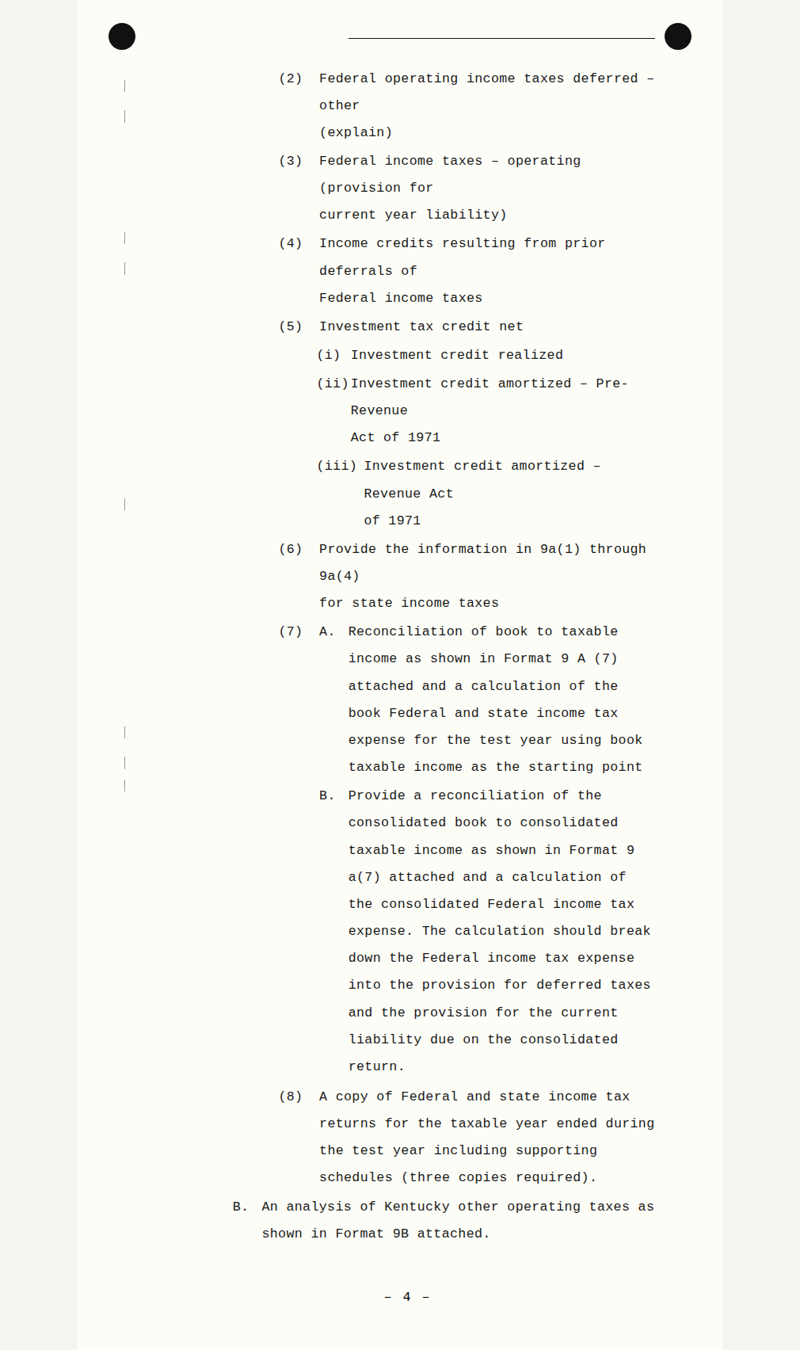(2) Federal operating income taxes deferred – other
(explain)
(3) Federal income taxes – operating (provision for
current year liability)
(4) Income credits resulting from prior deferrals of
Federal income taxes
(5) Investment tax credit net
(i) Investment credit realized
(ii) Investment credit amortized – Pre-Revenue
Act of 1971
(iii) Investment credit amortized – Revenue Act
of 1971
(6) Provide the information in 9a(1) through 9a(4)
for state income taxes
(7)
A. Reconciliation of book to taxable income as shown in Format 9 A (7) attached and a calculation of the book Federal and state income tax expense for the test year using book taxable income as the starting point
B. Provide a reconciliation of the consolidated book to consolidated taxable income as shown in Format 9 a(7) attached and a calculation of the consolidated Federal income tax expense. The calculation should break down the Federal income tax expense into the provision for deferred taxes and the provision for the current liability due on the consolidated return.
(8) A copy of Federal and state income tax returns for the taxable year ended during the test year including supporting schedules (three copies required).
B. An analysis of Kentucky other operating taxes as shown in Format 9B attached.
– 4 –